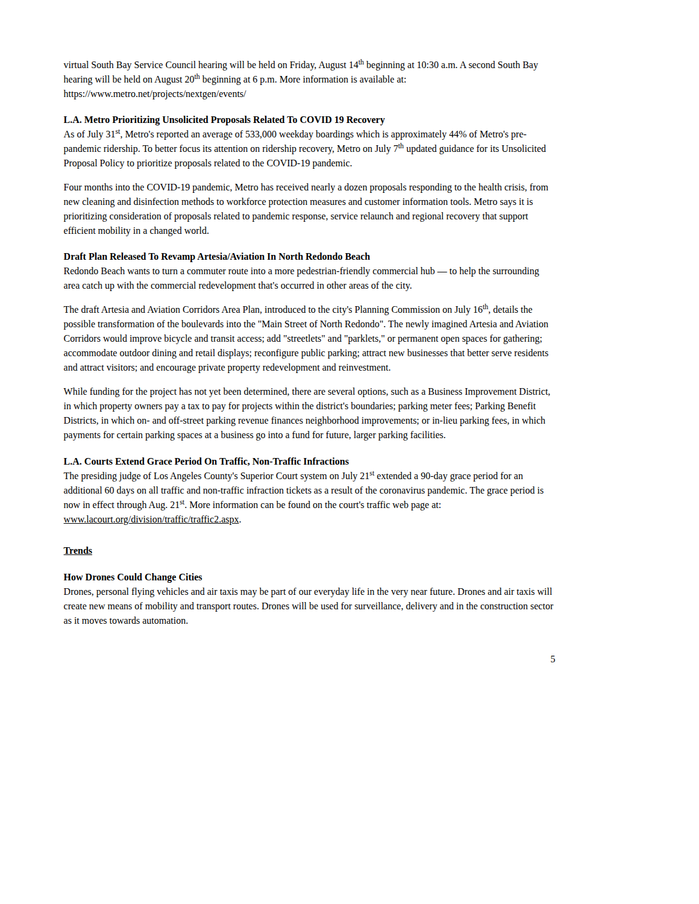virtual South Bay Service Council hearing will be held on Friday, August 14th beginning at 10:30 a.m. A second South Bay hearing will be held on August 20th beginning at 6 p.m. More information is available at: https://www.metro.net/projects/nextgen/events/
L.A. Metro Prioritizing Unsolicited Proposals Related To COVID 19 Recovery
As of July 31st, Metro's reported an average of 533,000 weekday boardings which is approximately 44% of Metro's pre-pandemic ridership. To better focus its attention on ridership recovery, Metro on July 7th updated guidance for its Unsolicited Proposal Policy to prioritize proposals related to the COVID-19 pandemic.
Four months into the COVID-19 pandemic, Metro has received nearly a dozen proposals responding to the health crisis, from new cleaning and disinfection methods to workforce protection measures and customer information tools. Metro says it is prioritizing consideration of proposals related to pandemic response, service relaunch and regional recovery that support efficient mobility in a changed world.
Draft Plan Released To Revamp Artesia/Aviation In North Redondo Beach
Redondo Beach wants to turn a commuter route into a more pedestrian-friendly commercial hub — to help the surrounding area catch up with the commercial redevelopment that's occurred in other areas of the city.
The draft Artesia and Aviation Corridors Area Plan, introduced to the city's Planning Commission on July 16th, details the possible transformation of the boulevards into the "Main Street of North Redondo". The newly imagined Artesia and Aviation Corridors would improve bicycle and transit access; add "streetlets" and "parklets," or permanent open spaces for gathering; accommodate outdoor dining and retail displays; reconfigure public parking; attract new businesses that better serve residents and attract visitors; and encourage private property redevelopment and reinvestment.
While funding for the project has not yet been determined, there are several options, such as a Business Improvement District, in which property owners pay a tax to pay for projects within the district's boundaries; parking meter fees; Parking Benefit Districts, in which on- and off-street parking revenue finances neighborhood improvements; or in-lieu parking fees, in which payments for certain parking spaces at a business go into a fund for future, larger parking facilities.
L.A. Courts Extend Grace Period On Traffic, Non-Traffic Infractions
The presiding judge of Los Angeles County's Superior Court system on July 21st extended a 90-day grace period for an additional 60 days on all traffic and non-traffic infraction tickets as a result of the coronavirus pandemic. The grace period is now in effect through Aug. 21st. More information can be found on the court's traffic web page at: www.lacourt.org/division/traffic/traffic2.aspx.
Trends
How Drones Could Change Cities
Drones, personal flying vehicles and air taxis may be part of our everyday life in the very near future. Drones and air taxis will create new means of mobility and transport routes. Drones will be used for surveillance, delivery and in the construction sector as it moves towards automation.
5